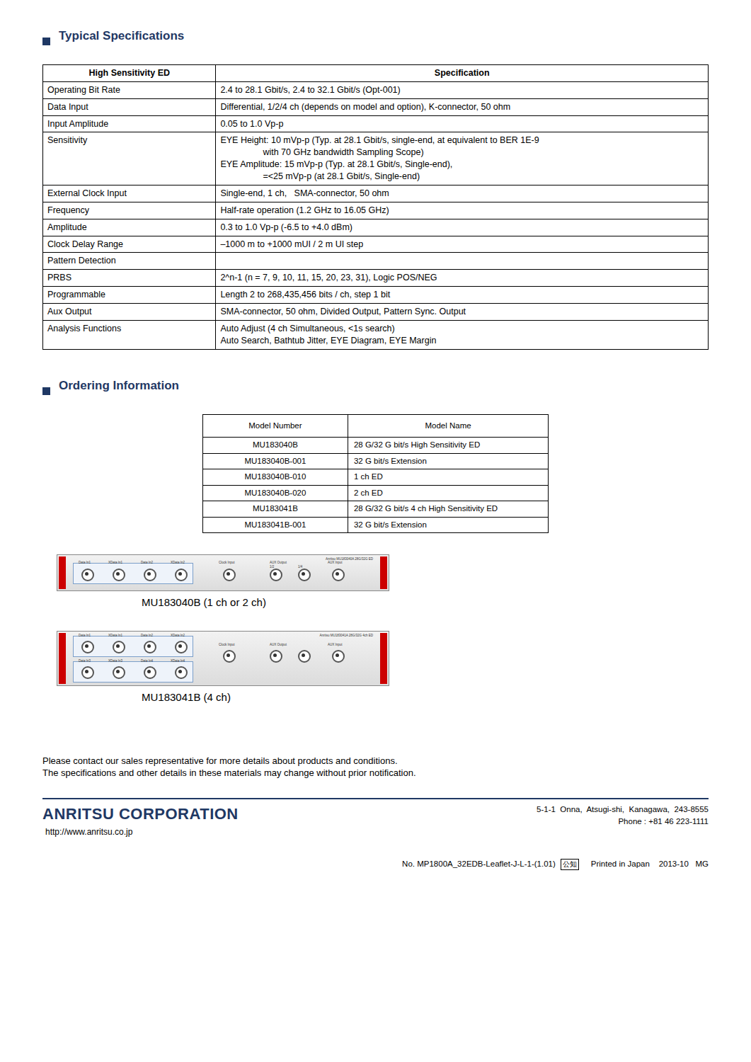Typical Specifications
| High Sensitivity ED | Specification |
| --- | --- |
| Operating Bit Rate | 2.4 to 28.1 Gbit/s, 2.4 to 32.1 Gbit/s (Opt-001) |
| Data Input | Differential, 1/2/4 ch (depends on model and option), K-connector, 50 ohm |
| Input Amplitude | 0.05 to 1.0 Vp-p |
| Sensitivity | EYE Height: 10 mVp-p (Typ. at 28.1 Gbit/s, single-end, at equivalent to BER 1E-9 with 70 GHz bandwidth Sampling Scope) EYE Amplitude: 15 mVp-p (Typ. at 28.1 Gbit/s, Single-end), =<25 mVp-p (at 28.1 Gbit/s, Single-end) |
| External Clock Input | Single-end, 1 ch, SMA-connector, 50 ohm |
| Frequency | Half-rate operation (1.2 GHz to 16.05 GHz) |
| Amplitude | 0.3 to 1.0 Vp-p (-6.5 to +4.0 dBm) |
| Clock Delay Range | –1000 m to +1000 mUI / 2 m UI step |
| Pattern Detection | |
| PRBS | 2^n-1 (n = 7, 9, 10, 11, 15, 20, 23, 31), Logic POS/NEG |
| Programmable | Length 2 to 268,435,456 bits / ch, step 1 bit |
| Aux Output | SMA-connector, 50 ohm, Divided Output, Pattern Sync. Output |
| Analysis Functions | Auto Adjust (4 ch Simultaneous, <1s search) Auto Search, Bathtub Jitter, EYE Diagram, EYE Margin |
Ordering Information
| Model Number | Model Name |
| --- | --- |
| MU183040B | 28 G/32 G bit/s High Sensitivity ED |
| MU183040B-001 | 32 G bit/s Extension |
| MU183040B-010 | 1 ch ED |
| MU183040B-020 | 2 ch ED |
| MU183041B | 28 G/32 G bit/s 4 ch High Sensitivity ED |
| MU183041B-001 | 32 G bit/s Extension |
Data In1
XData In1
Data In2
XData In2
Clock Input
AUX Output
1/2
1/4
AUX Input
Anritsu MU183040A 28G/32G ED
MU183040B (1 ch or 2 ch)
Data In1
XData In1
Data In2
XData In2
Data In3
XData In3
Data In4
XData In4
Clock Input
AUX Output
AUX Input
Anritsu MU183041A 28G/32G 4ch ED
MU183041B (4 ch)
Please contact our sales representative for more details about products and conditions.
The specifications and other details in these materials may change without prior notification.
ANRITSU CORPORATION
http://www.anritsu.co.jp
5-1-1 Onna, Atsugi-shi, Kanagawa, 243-8555
Phone : +81 46 223-1111
No. MP1800A_32EDB-Leaflet-J-L-1-(1.01) 公知 Printed in Japan 2013-10 MG